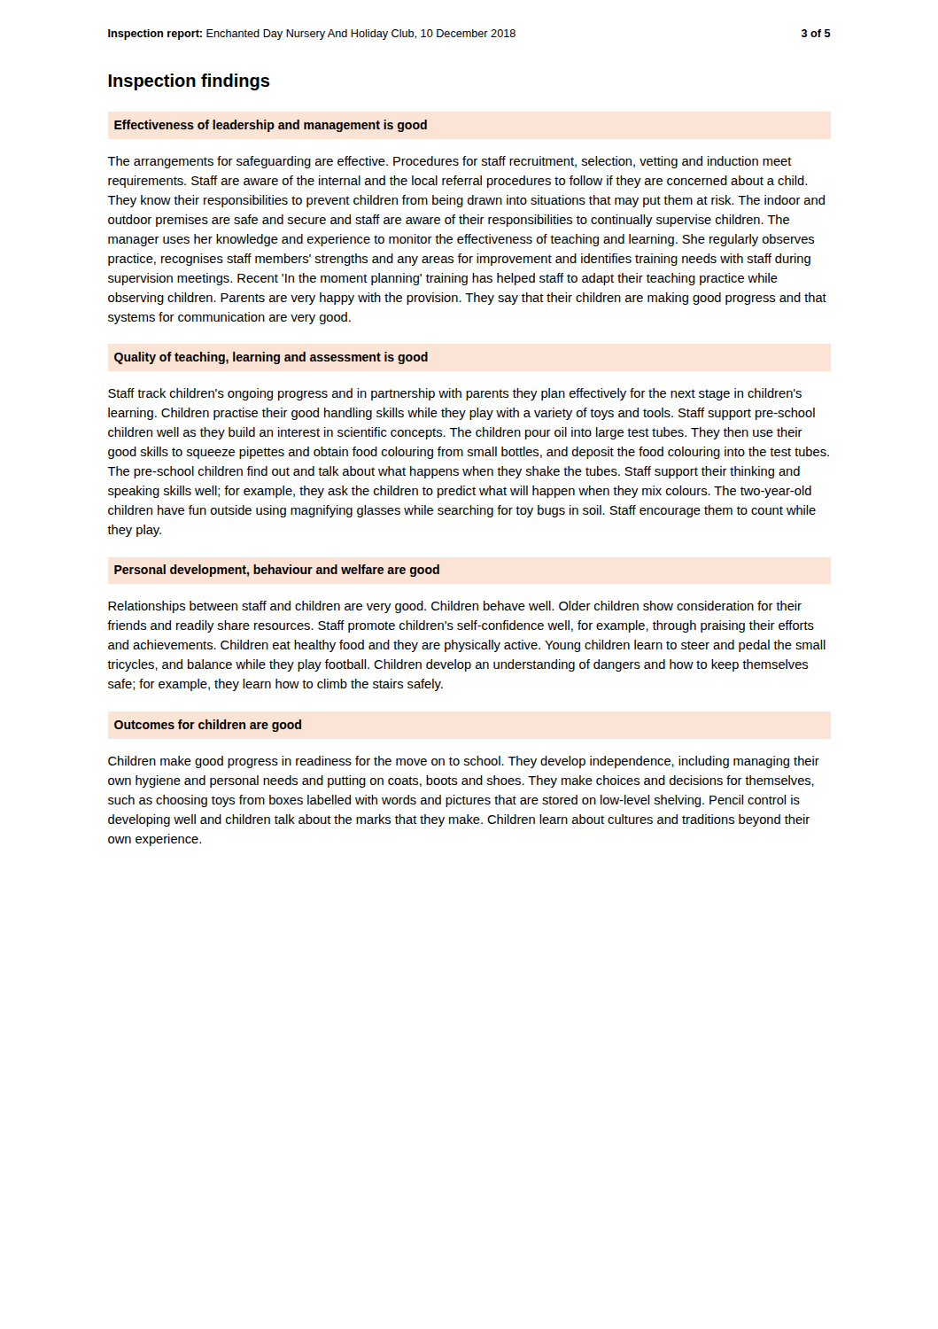Inspection report: Enchanted Day Nursery And Holiday Club, 10 December 2018 3 of 5
Inspection findings
Effectiveness of leadership and management is good
The arrangements for safeguarding are effective. Procedures for staff recruitment, selection, vetting and induction meet requirements. Staff are aware of the internal and the local referral procedures to follow if they are concerned about a child. They know their responsibilities to prevent children from being drawn into situations that may put them at risk. The indoor and outdoor premises are safe and secure and staff are aware of their responsibilities to continually supervise children. The manager uses her knowledge and experience to monitor the effectiveness of teaching and learning. She regularly observes practice, recognises staff members' strengths and any areas for improvement and identifies training needs with staff during supervision meetings. Recent 'In the moment planning' training has helped staff to adapt their teaching practice while observing children. Parents are very happy with the provision. They say that their children are making good progress and that systems for communication are very good.
Quality of teaching, learning and assessment is good
Staff track children's ongoing progress and in partnership with parents they plan effectively for the next stage in children's learning. Children practise their good handling skills while they play with a variety of toys and tools. Staff support pre-school children well as they build an interest in scientific concepts. The children pour oil into large test tubes. They then use their good skills to squeeze pipettes and obtain food colouring from small bottles, and deposit the food colouring into the test tubes. The pre-school children find out and talk about what happens when they shake the tubes. Staff support their thinking and speaking skills well; for example, they ask the children to predict what will happen when they mix colours. The two-year-old children have fun outside using magnifying glasses while searching for toy bugs in soil. Staff encourage them to count while they play.
Personal development, behaviour and welfare are good
Relationships between staff and children are very good. Children behave well. Older children show consideration for their friends and readily share resources. Staff promote children's self-confidence well, for example, through praising their efforts and achievements. Children eat healthy food and they are physically active. Young children learn to steer and pedal the small tricycles, and balance while they play football. Children develop an understanding of dangers and how to keep themselves safe; for example, they learn how to climb the stairs safely.
Outcomes for children are good
Children make good progress in readiness for the move on to school. They develop independence, including managing their own hygiene and personal needs and putting on coats, boots and shoes. They make choices and decisions for themselves, such as choosing toys from boxes labelled with words and pictures that are stored on low-level shelving. Pencil control is developing well and children talk about the marks that they make. Children learn about cultures and traditions beyond their own experience.